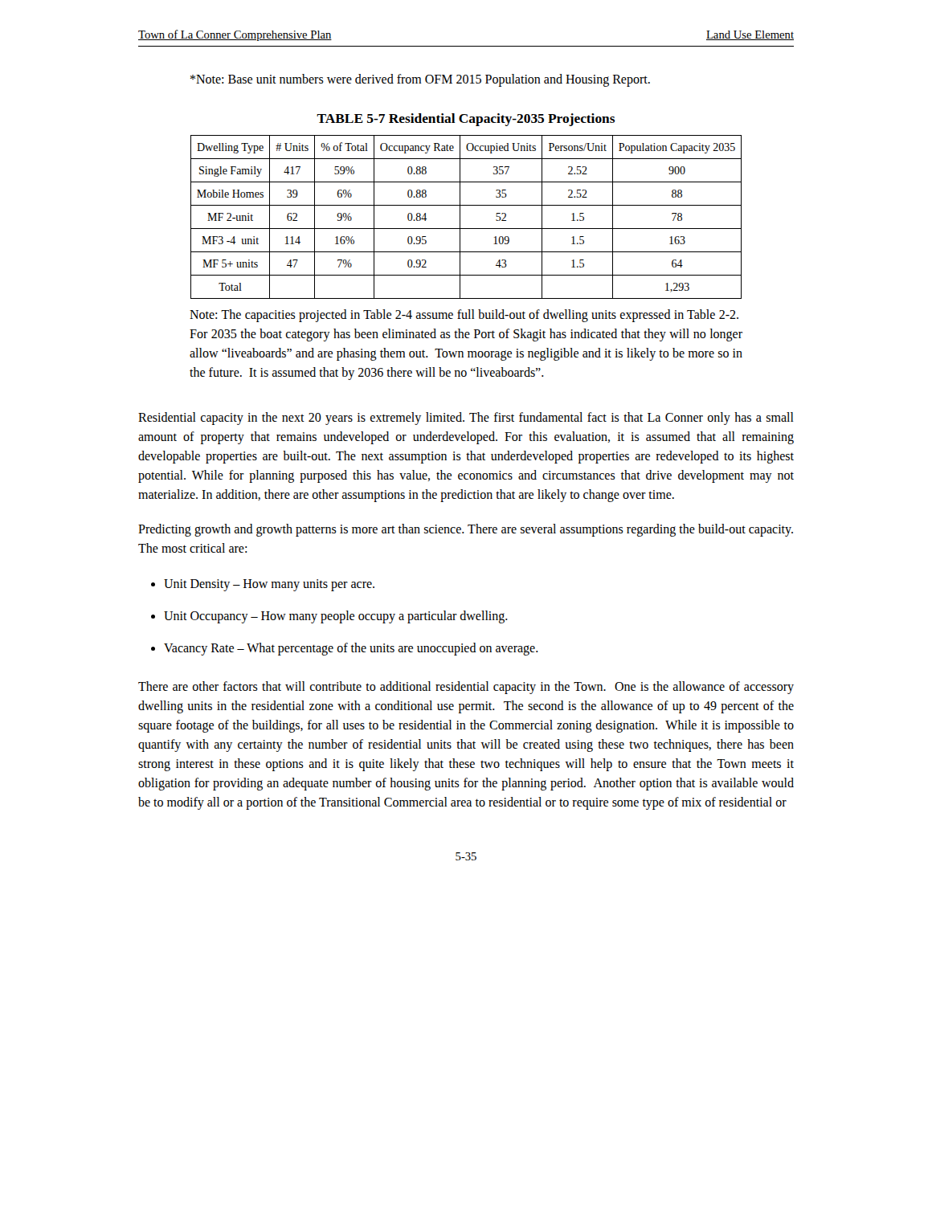Town of La Conner Comprehensive Plan Land Use Element
*Note: Base unit numbers were derived from OFM 2015 Population and Housing Report.
TABLE 5-7 Residential Capacity-2035 Projections
| Dwelling Type | # Units | % of Total | Occupancy Rate | Occupied Units | Persons/Unit | Population Capacity 2035 |
| --- | --- | --- | --- | --- | --- | --- |
| Single Family | 417 | 59% | 0.88 | 357 | 2.52 | 900 |
| Mobile Homes | 39 | 6% | 0.88 | 35 | 2.52 | 88 |
| MF 2-unit | 62 | 9% | 0.84 | 52 | 1.5 | 78 |
| MF3 -4 unit | 114 | 16% | 0.95 | 109 | 1.5 | 163 |
| MF 5+ units | 47 | 7% | 0.92 | 43 | 1.5 | 64 |
| Total | | | | | | 1,293 |
Note: The capacities projected in Table 2-4 assume full build-out of dwelling units expressed in Table 2-2. For 2035 the boat category has been eliminated as the Port of Skagit has indicated that they will no longer allow “liveaboards” and are phasing them out. Town moorage is negligible and it is likely to be more so in the future. It is assumed that by 2036 there will be no “liveaboards”.
Residential capacity in the next 20 years is extremely limited. The first fundamental fact is that La Conner only has a small amount of property that remains undeveloped or underdeveloped. For this evaluation, it is assumed that all remaining developable properties are built-out. The next assumption is that underdeveloped properties are redeveloped to its highest potential. While for planning purposed this has value, the economics and circumstances that drive development may not materialize. In addition, there are other assumptions in the prediction that are likely to change over time.
Predicting growth and growth patterns is more art than science. There are several assumptions regarding the build-out capacity. The most critical are:
Unit Density – How many units per acre.
Unit Occupancy – How many people occupy a particular dwelling.
Vacancy Rate – What percentage of the units are unoccupied on average.
There are other factors that will contribute to additional residential capacity in the Town. One is the allowance of accessory dwelling units in the residential zone with a conditional use permit. The second is the allowance of up to 49 percent of the square footage of the buildings, for all uses to be residential in the Commercial zoning designation. While it is impossible to quantify with any certainty the number of residential units that will be created using these two techniques, there has been strong interest in these options and it is quite likely that these two techniques will help to ensure that the Town meets it obligation for providing an adequate number of housing units for the planning period. Another option that is available would be to modify all or a portion of the Transitional Commercial area to residential or to require some type of mix of residential or
5-35